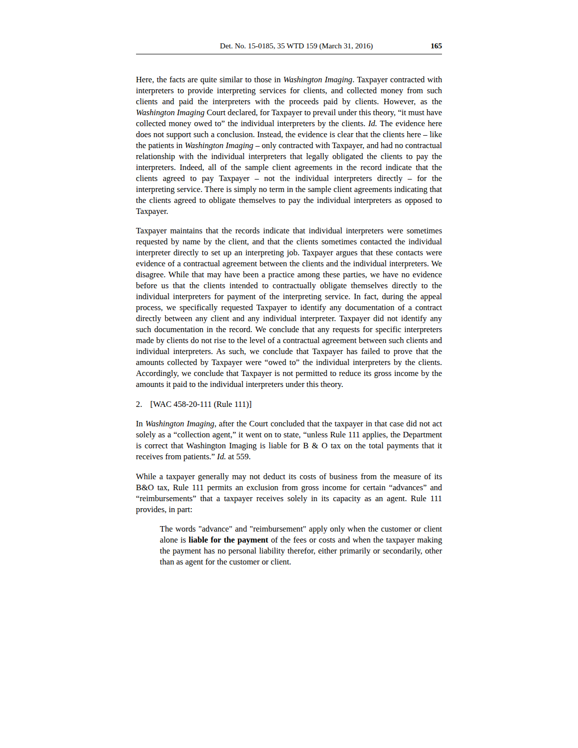Det. No. 15-0185, 35 WTD 159 (March 31, 2016)
165
Here, the facts are quite similar to those in Washington Imaging. Taxpayer contracted with interpreters to provide interpreting services for clients, and collected money from such clients and paid the interpreters with the proceeds paid by clients. However, as the Washington Imaging Court declared, for Taxpayer to prevail under this theory, “it must have collected money owed to” the individual interpreters by the clients. Id. The evidence here does not support such a conclusion. Instead, the evidence is clear that the clients here – like the patients in Washington Imaging – only contracted with Taxpayer, and had no contractual relationship with the individual interpreters that legally obligated the clients to pay the interpreters. Indeed, all of the sample client agreements in the record indicate that the clients agreed to pay Taxpayer – not the individual interpreters directly – for the interpreting service. There is simply no term in the sample client agreements indicating that the clients agreed to obligate themselves to pay the individual interpreters as opposed to Taxpayer.
Taxpayer maintains that the records indicate that individual interpreters were sometimes requested by name by the client, and that the clients sometimes contacted the individual interpreter directly to set up an interpreting job. Taxpayer argues that these contacts were evidence of a contractual agreement between the clients and the individual interpreters. We disagree. While that may have been a practice among these parties, we have no evidence before us that the clients intended to contractually obligate themselves directly to the individual interpreters for payment of the interpreting service. In fact, during the appeal process, we specifically requested Taxpayer to identify any documentation of a contract directly between any client and any individual interpreter. Taxpayer did not identify any such documentation in the record. We conclude that any requests for specific interpreters made by clients do not rise to the level of a contractual agreement between such clients and individual interpreters. As such, we conclude that Taxpayer has failed to prove that the amounts collected by Taxpayer were “owed to” the individual interpreters by the clients. Accordingly, we conclude that Taxpayer is not permitted to reduce its gross income by the amounts it paid to the individual interpreters under this theory.
2.[WAC 458-20-111 (Rule 111)]
In Washington Imaging, after the Court concluded that the taxpayer in that case did not act solely as a “collection agent,” it went on to state, “unless Rule 111 applies, the Department is correct that Washington Imaging is liable for B & O tax on the total payments that it receives from patients.” Id. at 559.
While a taxpayer generally may not deduct its costs of business from the measure of its B&O tax, Rule 111 permits an exclusion from gross income for certain “advances” and “reimbursements” that a taxpayer receives solely in its capacity as an agent. Rule 111 provides, in part:
The words "advance" and "reimbursement" apply only when the customer or client alone is liable for the payment of the fees or costs and when the taxpayer making the payment has no personal liability therefor, either primarily or secondarily, other than as agent for the customer or client.